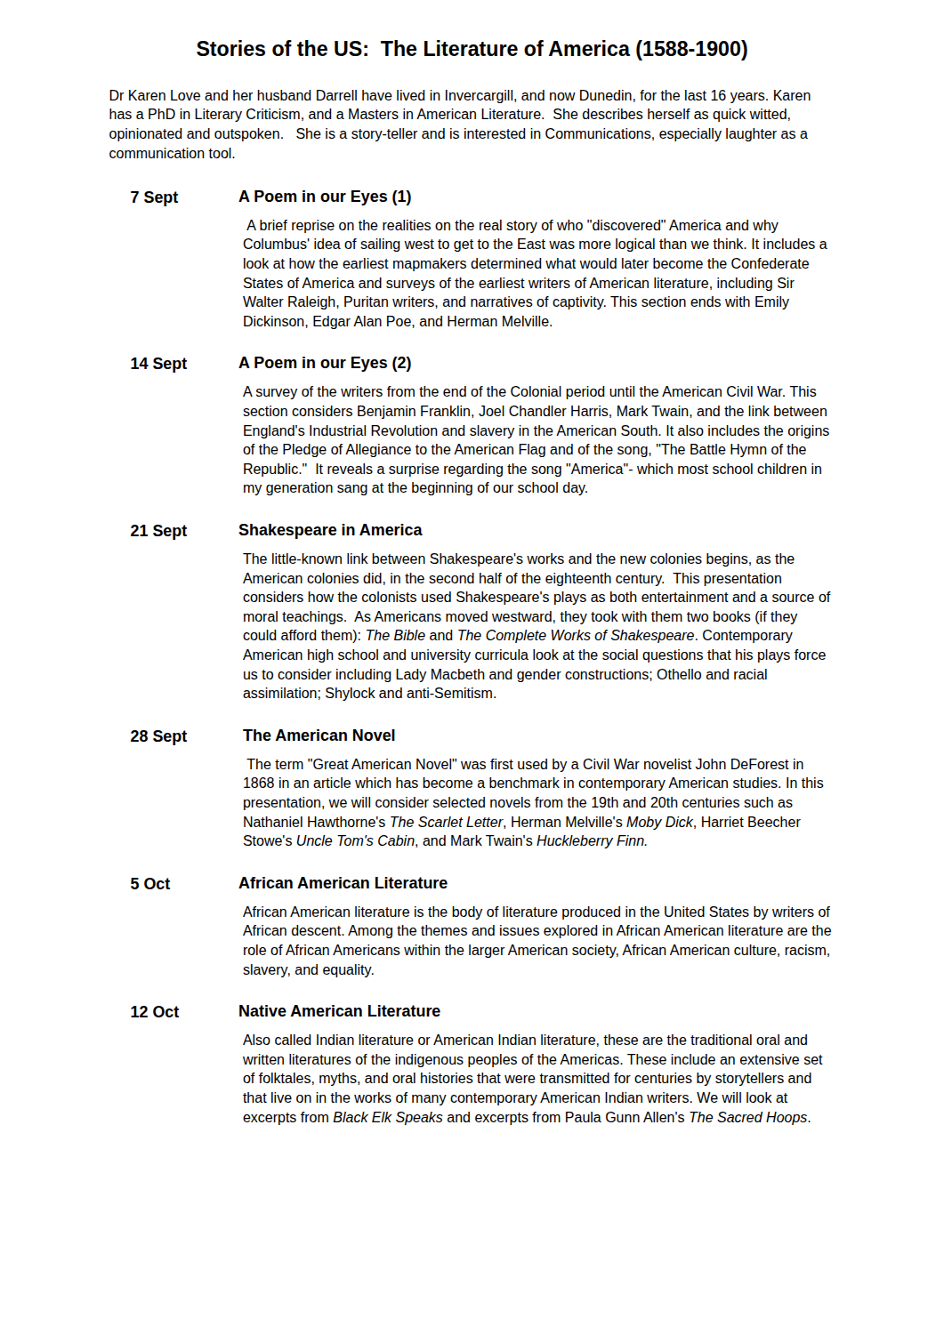Stories of the US: The Literature of America (1588-1900)
Dr Karen Love and her husband Darrell have lived in Invercargill, and now Dunedin, for the last 16 years. Karen has a PhD in Literary Criticism, and a Masters in American Literature. She describes herself as quick witted, opinionated and outspoken. She is a story-teller and is interested in Communications, especially laughter as a communication tool.
7 Sept
A Poem in our Eyes (1)
A brief reprise on the realities on the real story of who "discovered" America and why Columbus' idea of sailing west to get to the East was more logical than we think. It includes a look at how the earliest mapmakers determined what would later become the Confederate States of America and surveys of the earliest writers of American literature, including Sir Walter Raleigh, Puritan writers, and narratives of captivity. This section ends with Emily Dickinson, Edgar Alan Poe, and Herman Melville.
14 Sept
A Poem in our Eyes (2)
A survey of the writers from the end of the Colonial period until the American Civil War. This section considers Benjamin Franklin, Joel Chandler Harris, Mark Twain, and the link between England's Industrial Revolution and slavery in the American South. It also includes the origins of the Pledge of Allegiance to the American Flag and of the song, "The Battle Hymn of the Republic." It reveals a surprise regarding the song "America"- which most school children in my generation sang at the beginning of our school day.
21 Sept
Shakespeare in America
The little-known link between Shakespeare's works and the new colonies begins, as the American colonies did, in the second half of the eighteenth century. This presentation considers how the colonists used Shakespeare's plays as both entertainment and a source of moral teachings. As Americans moved westward, they took with them two books (if they could afford them): The Bible and The Complete Works of Shakespeare. Contemporary American high school and university curricula look at the social questions that his plays force us to consider including Lady Macbeth and gender constructions; Othello and racial assimilation; Shylock and anti-Semitism.
28 Sept
The American Novel
The term "Great American Novel" was first used by a Civil War novelist John DeForest in 1868 in an article which has become a benchmark in contemporary American studies. In this presentation, we will consider selected novels from the 19th and 20th centuries such as Nathaniel Hawthorne's The Scarlet Letter, Herman Melville's Moby Dick, Harriet Beecher Stowe's Uncle Tom's Cabin, and Mark Twain's Huckleberry Finn.
5 Oct
African American Literature
African American literature is the body of literature produced in the United States by writers of African descent. Among the themes and issues explored in African American literature are the role of African Americans within the larger American society, African American culture, racism, slavery, and equality.
12 Oct
Native American Literature
Also called Indian literature or American Indian literature, these are the traditional oral and written literatures of the indigenous peoples of the Americas. These include an extensive set of folktales, myths, and oral histories that were transmitted for centuries by storytellers and that live on in the works of many contemporary American Indian writers. We will look at excerpts from Black Elk Speaks and excerpts from Paula Gunn Allen's The Sacred Hoops.